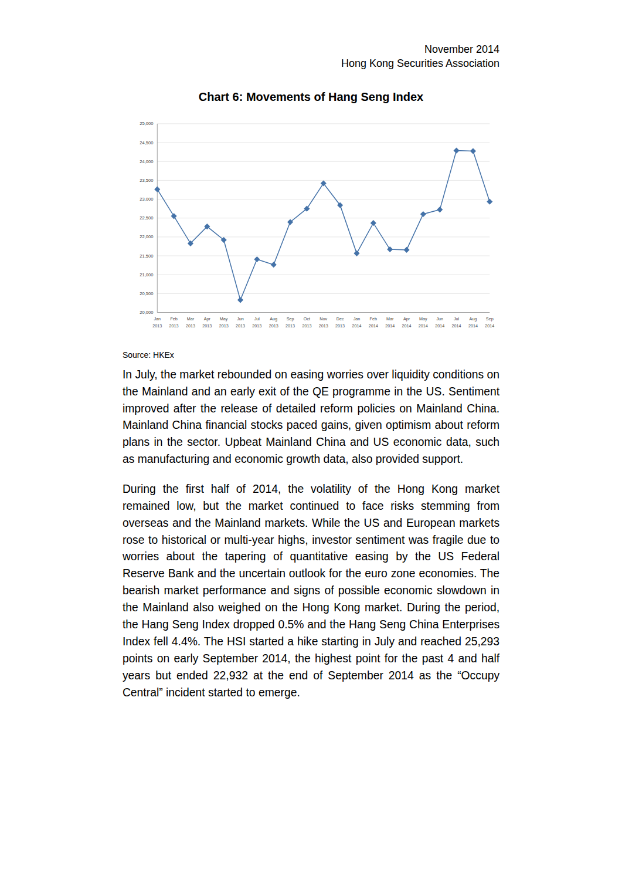November 2014
Hong Kong Securities Association
Chart 6: Movements of Hang Seng Index
25,000 24,500 24,000 23,500 23,000 22,500 22,000 21,500 21,000 20,500 20,000 Jan 2013 Feb 2013 Mar 2013 Apr 2013 May 2013 Jun 2013 Jul 2013 Aug 2013 Sep 2013 Oct 2013 Nov 2013 Dec 2013 Jan 2014 Feb 2014 Mar 2014 Apr 2014 May 2014 Jun 2014 Jul 2014 Aug 2014 Sep 2014
Source: HKEx
In July, the market rebounded on easing worries over liquidity conditions on the Mainland and an early exit of the QE programme in the US. Sentiment improved after the release of detailed reform policies on Mainland China. Mainland China financial stocks paced gains, given optimism about reform plans in the sector. Upbeat Mainland China and US economic data, such as manufacturing and economic growth data, also provided support.
During the first half of 2014, the volatility of the Hong Kong market remained low, but the market continued to face risks stemming from overseas and the Mainland markets. While the US and European markets rose to historical or multi-year highs, investor sentiment was fragile due to worries about the tapering of quantitative easing by the US Federal Reserve Bank and the uncertain outlook for the euro zone economies. The bearish market performance and signs of possible economic slowdown in the Mainland also weighed on the Hong Kong market. During the period, the Hang Seng Index dropped 0.5% and the Hang Seng China Enterprises Index fell 4.4%. The HSI started a hike starting in July and reached 25,293 points on early September 2014, the highest point for the past 4 and half years but ended 22,932 at the end of September 2014 as the “Occupy Central” incident started to emerge.